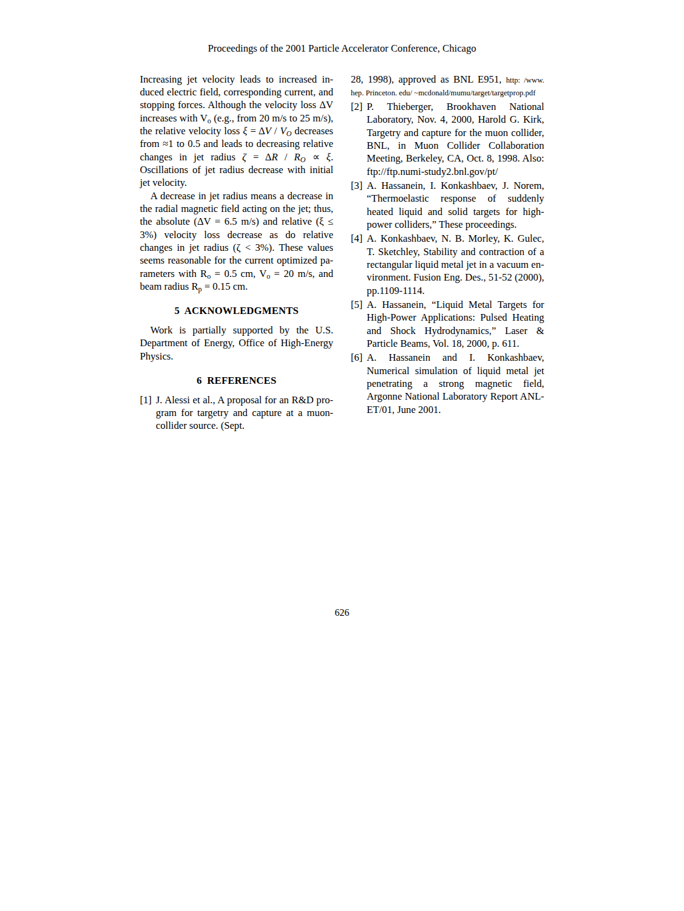Proceedings of the 2001 Particle Accelerator Conference, Chicago
Increasing jet velocity leads to increased induced electric field, corresponding current, and stopping forces. Although the velocity loss ΔV increases with Vo (e.g., from 20 m/s to 25 m/s), the relative velocity loss ξ = ΔV / VO decreases from ≈1 to 0.5 and leads to decreasing relative changes in jet radius ζ = ΔR / RO ∝ ξ. Oscillations of jet radius decrease with initial jet velocity.
A decrease in jet radius means a decrease in the radial magnetic field acting on the jet; thus, the absolute (ΔV = 6.5 m/s) and relative (ξ ≤ 3%) velocity loss decrease as do relative changes in jet radius (ζ < 3%). These values seems reasonable for the current optimized parameters with Ro = 0.5 cm, Vo = 20 m/s, and beam radius Rp = 0.15 cm.
5 ACKNOWLEDGMENTS
Work is partially supported by the U.S. Department of Energy, Office of High-Energy Physics.
6 REFERENCES
[1]
J. Alessi et al., A proposal for an R&D program for targetry and capture at a muon-collider source. (Sept.
28, 1998), approved as BNL E951, http: /www. hep. Princeton. edu/ ~mcdonald/mumu/target/targetprop.pdf
[2]
P. Thieberger, Brookhaven National Laboratory, Nov. 4, 2000, Harold G. Kirk, Targetry and capture for the muon collider, BNL, in Muon Collider Collaboration Meeting, Berkeley, CA, Oct. 8, 1998. Also: ftp://ftp.numi-study2.bnl.gov/pt/
[3]
A. Hassanein, I. Konkashbaev, J. Norem, “Thermoelastic response of suddenly heated liquid and solid targets for high-power colliders,” These proceedings.
[4]
A. Konkashbaev, N. B. Morley, K. Gulec, T. Sketchley, Stability and contraction of a rectangular liquid metal jet in a vacuum environment. Fusion Eng. Des., 51-52 (2000), pp.1109-1114.
[5]
A. Hassanein, “Liquid Metal Targets for High-Power Applications: Pulsed Heating and Shock Hydrodynamics,” Laser & Particle Beams, Vol. 18, 2000, p. 611.
[6]
A. Hassanein and I. Konkashbaev, Numerical simulation of liquid metal jet penetrating a strong magnetic field, Argonne National Laboratory Report ANL-ET/01, June 2001.
626